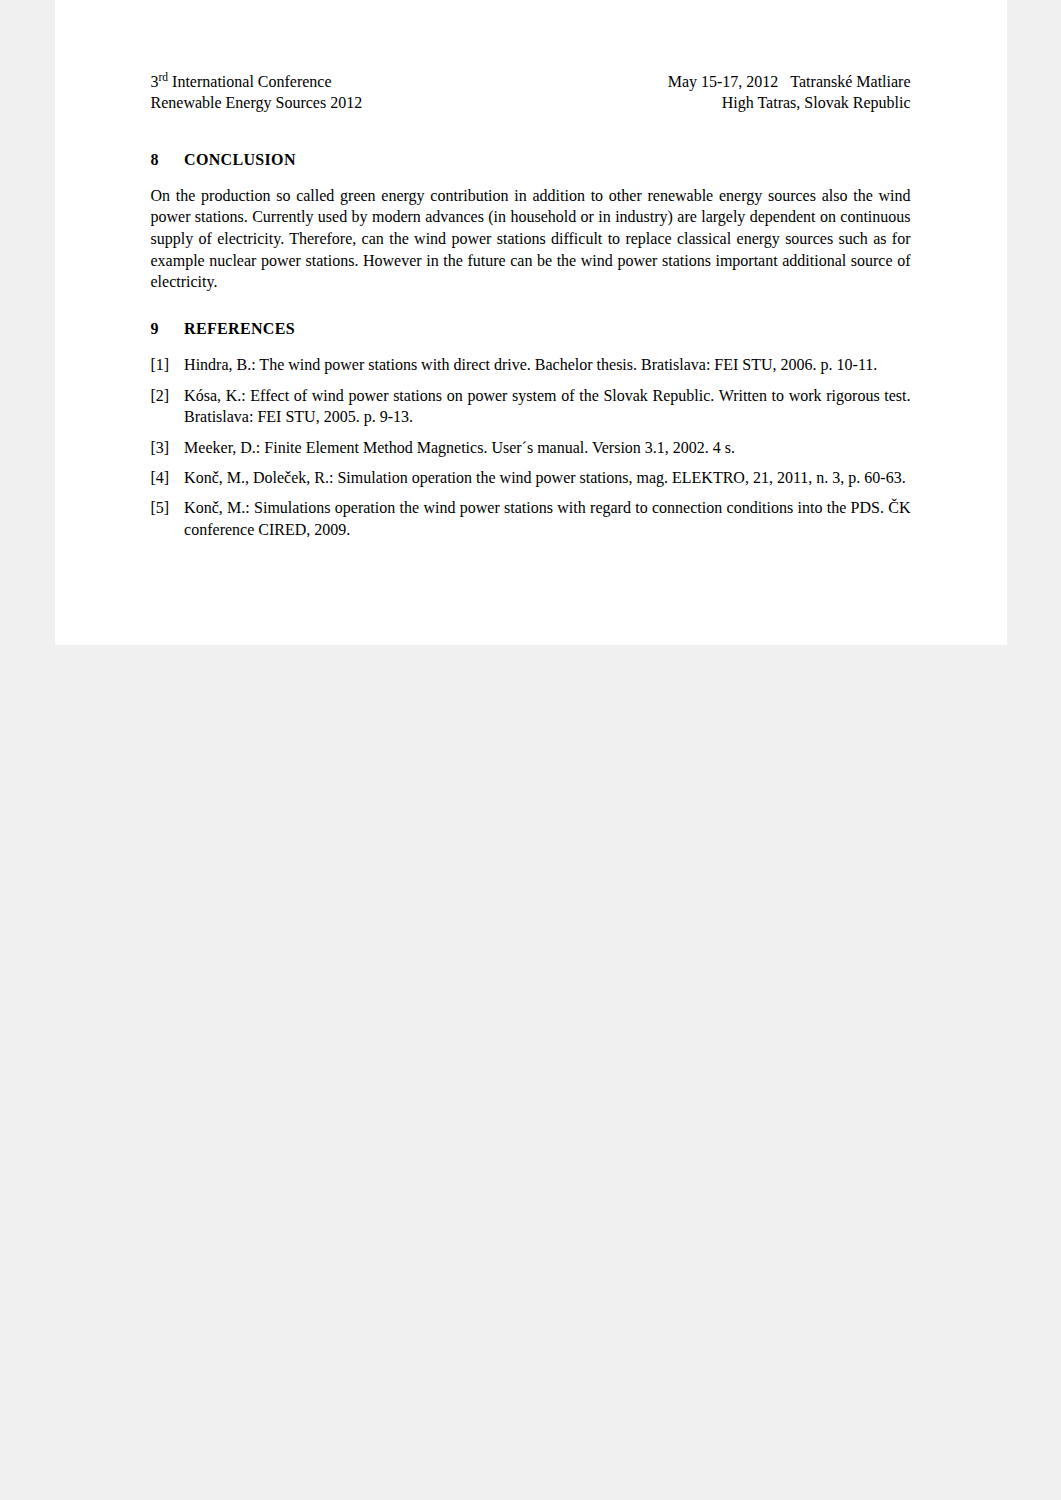3rd International Conference
Renewable Energy Sources 2012
May 15-17, 2012 Tatranské Matliare
High Tatras, Slovak Republic
8 CONCLUSION
On the production so called green energy contribution in addition to other renewable energy sources also the wind power stations. Currently used by modern advances (in household or in industry) are largely dependent on continuous supply of electricity. Therefore, can the wind power stations difficult to replace classical energy sources such as for example nuclear power stations. However in the future can be the wind power stations important additional source of electricity.
9 REFERENCES
[1] Hindra, B.: The wind power stations with direct drive. Bachelor thesis. Bratislava: FEI STU, 2006. p. 10-11.
[2] Kósa, K.: Effect of wind power stations on power system of the Slovak Republic. Written to work rigorous test. Bratislava: FEI STU, 2005. p. 9-13.
[3] Meeker, D.: Finite Element Method Magnetics. User´s manual. Version 3.1, 2002. 4 s.
[4] Konč, M., Doleček, R.: Simulation operation the wind power stations, mag. ELEKTRO, 21, 2011, n. 3, p. 60-63.
[5] Konč, M.: Simulations operation the wind power stations with regard to connection conditions into the PDS. ČK conference CIRED, 2009.